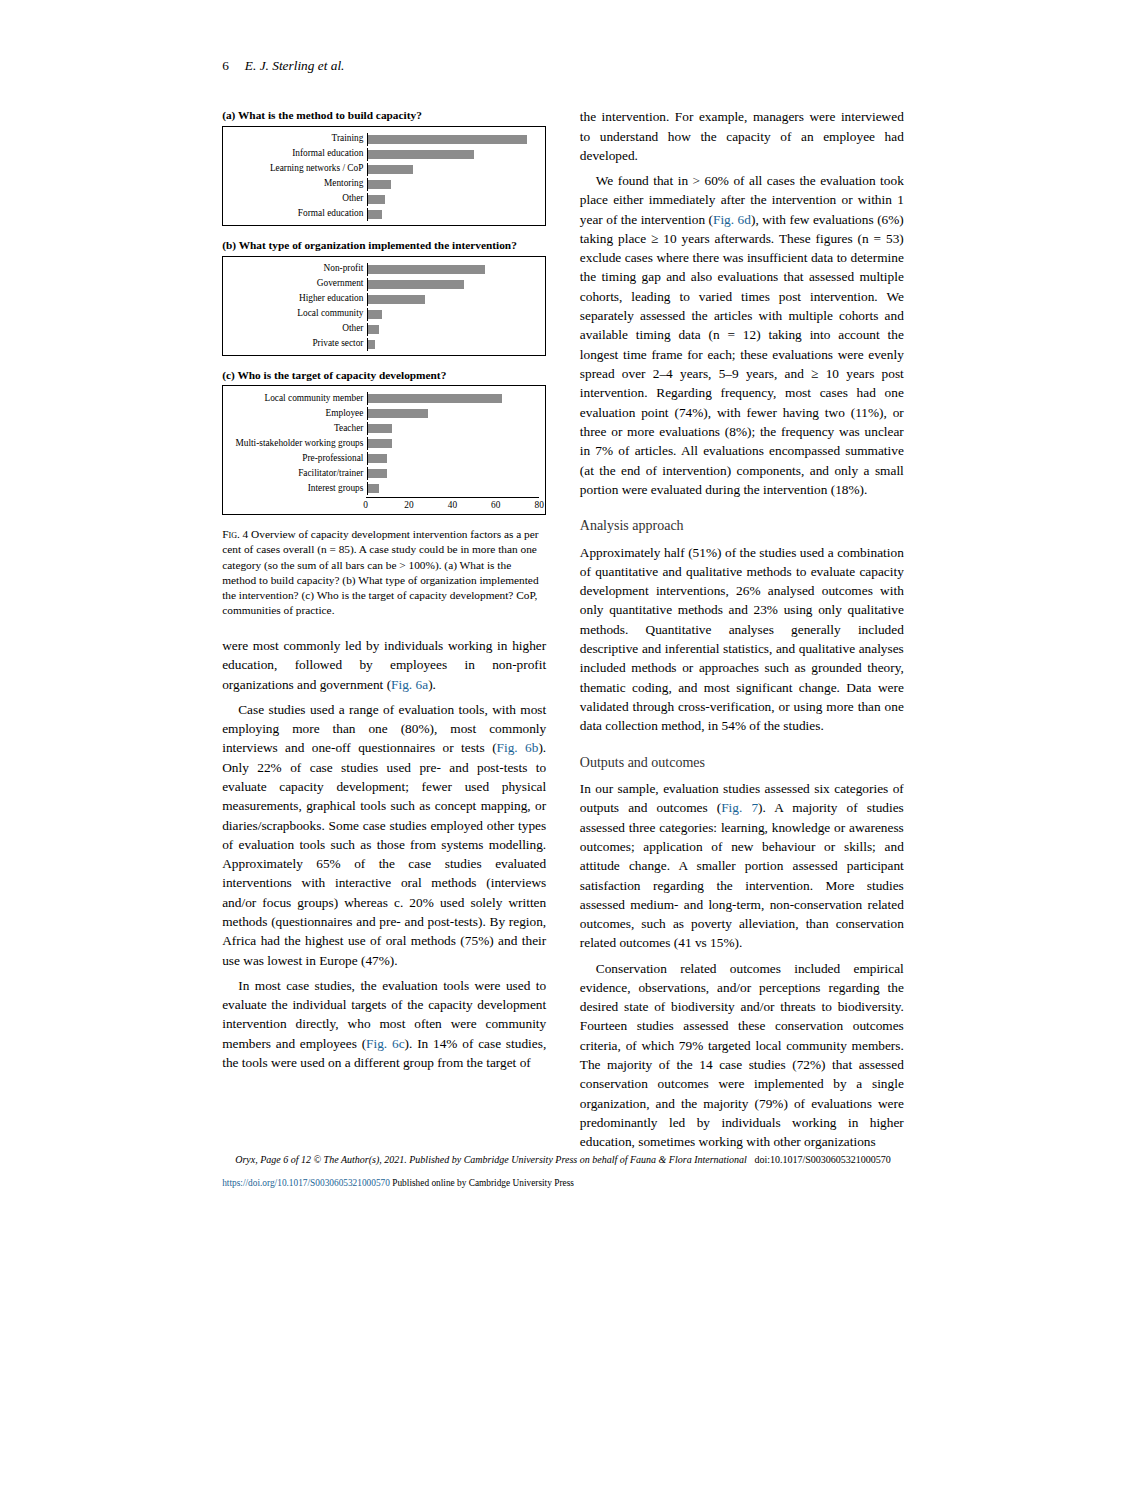6 E. J. Sterling et al.
(a) What is the method to build capacity?
Training
Informal education
Learning networks / CoP
Mentoring
Other
Formal education
(b) What type of organization implemented the intervention?
Non-profit
Government
Higher education
Local community
Other
Private sector
(c) Who is the target of capacity development?
Local community member
Employee
Teacher
Multi-stakeholder working groups
Pre-professional
Facilitator/trainer
Interest groups
0 20 40 60 80
Fig. 4 Overview of capacity development intervention factors as a per cent of cases overall (n = 85). A case study could be in more than one category (so the sum of all bars can be > 100%). (a) What is the method to build capacity? (b) What type of organization implemented the intervention? (c) Who is the target of capacity development? CoP, communities of practice.
were most commonly led by individuals working in higher education, followed by employees in non-profit organizations and government (Fig. 6a).
Case studies used a range of evaluation tools, with most employing more than one (80%), most commonly interviews and one-off questionnaires or tests (Fig. 6b). Only 22% of case studies used pre- and post-tests to evaluate capacity development; fewer used physical measurements, graphical tools such as concept mapping, or diaries/scrapbooks. Some case studies employed other types of evaluation tools such as those from systems modelling. Approximately 65% of the case studies evaluated interventions with interactive oral methods (interviews and/or focus groups) whereas c. 20% used solely written methods (questionnaires and pre- and post-tests). By region, Africa had the highest use of oral methods (75%) and their use was lowest in Europe (47%).
In most case studies, the evaluation tools were used to evaluate the individual targets of the capacity development intervention directly, who most often were community members and employees (Fig. 6c). In 14% of case studies, the tools were used on a different group from the target of
the intervention. For example, managers were interviewed to understand how the capacity of an employee had developed.
We found that in > 60% of all cases the evaluation took place either immediately after the intervention or within 1 year of the intervention (Fig. 6d), with few evaluations (6%) taking place ≥ 10 years afterwards. These figures (n = 53) exclude cases where there was insufficient data to determine the timing gap and also evaluations that assessed multiple cohorts, leading to varied times post intervention. We separately assessed the articles with multiple cohorts and available timing data (n = 12) taking into account the longest time frame for each; these evaluations were evenly spread over 2–4 years, 5–9 years, and ≥ 10 years post intervention. Regarding frequency, most cases had one evaluation point (74%), with fewer having two (11%), or three or more evaluations (8%); the frequency was unclear in 7% of articles. All evaluations encompassed summative (at the end of intervention) components, and only a small portion were evaluated during the intervention (18%).
Analysis approach
Approximately half (51%) of the studies used a combination of quantitative and qualitative methods to evaluate capacity development interventions, 26% analysed outcomes with only quantitative methods and 23% using only qualitative methods. Quantitative analyses generally included descriptive and inferential statistics, and qualitative analyses included methods or approaches such as grounded theory, thematic coding, and most significant change. Data were validated through cross-verification, or using more than one data collection method, in 54% of the studies.
Outputs and outcomes
In our sample, evaluation studies assessed six categories of outputs and outcomes (Fig. 7). A majority of studies assessed three categories: learning, knowledge or awareness outcomes; application of new behaviour or skills; and attitude change. A smaller portion assessed participant satisfaction regarding the intervention. More studies assessed medium- and long-term, non-conservation related outcomes, such as poverty alleviation, than conservation related outcomes (41 vs 15%).
Conservation related outcomes included empirical evidence, observations, and/or perceptions regarding the desired state of biodiversity and/or threats to biodiversity. Fourteen studies assessed these conservation outcomes criteria, of which 79% targeted local community members. The majority of the 14 case studies (72%) that assessed conservation outcomes were implemented by a single organization, and the majority (79%) of evaluations were predominantly led by individuals working in higher education, sometimes working with other organizations
Oryx, Page 6 of 12 © The Author(s), 2021. Published by Cambridge University Press on behalf of Fauna & Flora International doi:10.1017/S0030605321000570
https://doi.org/10.1017/S0030605321000570 Published online by Cambridge University Press